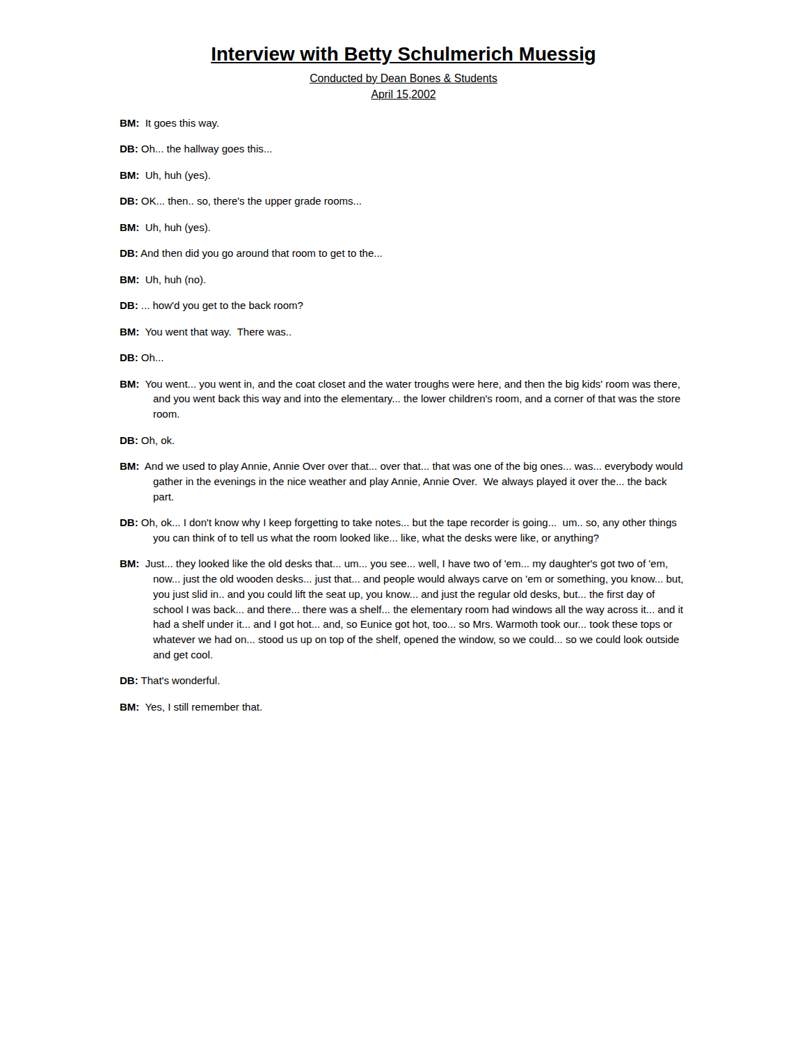Interview with Betty Schulmerich Muessig
Conducted by Dean Bones & Students
April 15,2002
BM: It goes this way.
DB: Oh... the hallway goes this...
BM: Uh, huh (yes).
DB: OK... then.. so, there's the upper grade rooms...
BM: Uh, huh (yes).
DB: And then did you go around that room to get to the...
BM: Uh, huh (no).
DB: ... how'd you get to the back room?
BM: You went that way. There was..
DB: Oh...
BM: You went... you went in, and the coat closet and the water troughs were here, and then the big kids' room was there, and you went back this way and into the elementary... the lower children's room, and a corner of that was the store room.
DB: Oh, ok.
BM: And we used to play Annie, Annie Over over that... over that... that was one of the big ones... was... everybody would gather in the evenings in the nice weather and play Annie, Annie Over. We always played it over the... the back part.
DB: Oh, ok... I don't know why I keep forgetting to take notes... but the tape recorder is going... um.. so, any other things you can think of to tell us what the room looked like... like, what the desks were like, or anything?
BM: Just... they looked like the old desks that... um... you see... well, I have two of 'em... my daughter's got two of 'em, now... just the old wooden desks... just that... and people would always carve on 'em or something, you know... but, you just slid in.. and you could lift the seat up, you know... and just the regular old desks, but... the first day of school I was back... and there... there was a shelf... the elementary room had windows all the way across it... and it had a shelf under it... and I got hot... and, so Eunice got hot, too... so Mrs. Warmoth took our... took these tops or whatever we had on... stood us up on top of the shelf, opened the window, so we could... so we could look outside and get cool.
DB: That's wonderful.
BM: Yes, I still remember that.